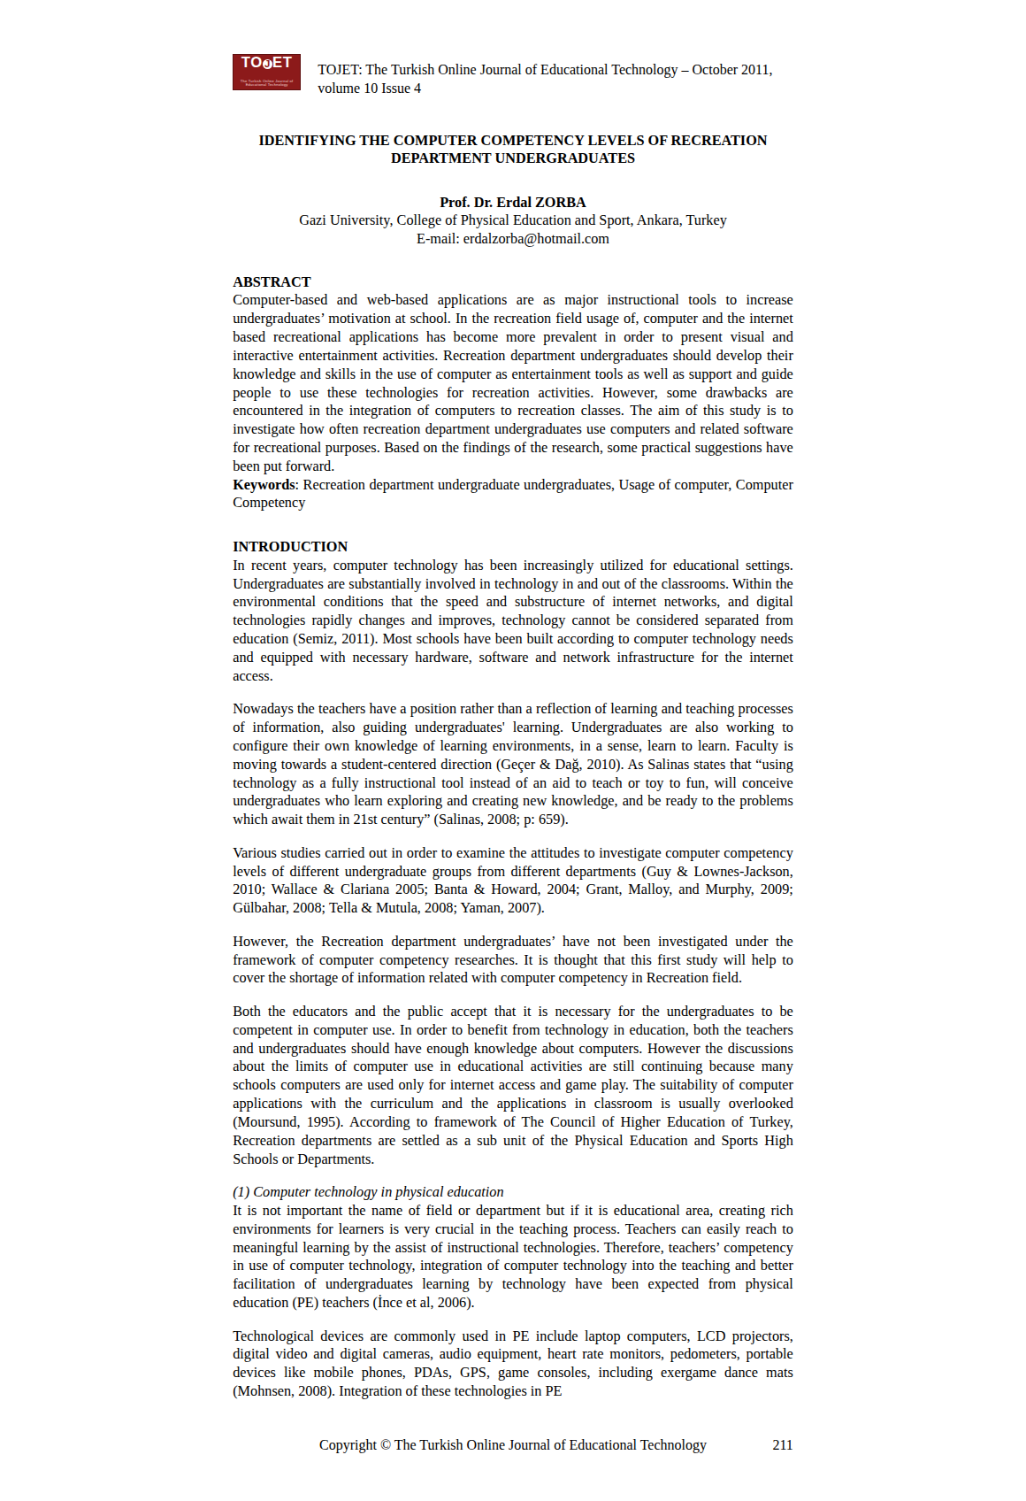TOJET
The Turkish Online Journal of Educational Technology
TOJET: The Turkish Online Journal of Educational Technology – October 2011, volume 10 Issue 4
Identifying the Computer Competency Levels of Recreation Department Undergraduates
Prof. Dr. Erdal ZORBA
Gazi University, College of Physical Education and Sport, Ankara, Turkey
E-mail: erdalzorba@hotmail.com
ABSTRACT
Computer-based and web-based applications are as major instructional tools to increase undergraduates’ motivation at school. In the recreation field usage of, computer and the internet based recreational applications has become more prevalent in order to present visual and interactive entertainment activities. Recreation department undergraduates should develop their knowledge and skills in the use of computer as entertainment tools as well as support and guide people to use these technologies for recreation activities. However, some drawbacks are encountered in the integration of computers to recreation classes. The aim of this study is to investigate how often recreation department undergraduates use computers and related software for recreational purposes. Based on the findings of the research, some practical suggestions have been put forward.
Keywords: Recreation department undergraduate undergraduates, Usage of computer, Computer Competency
INTRODUCTION
In recent years, computer technology has been increasingly utilized for educational settings. Undergraduates are substantially involved in technology in and out of the classrooms. Within the environmental conditions that the speed and substructure of internet networks, and digital technologies rapidly changes and improves, technology cannot be considered separated from education (Semiz, 2011). Most schools have been built according to computer technology needs and equipped with necessary hardware, software and network infrastructure for the internet access.
Nowadays the teachers have a position rather than a reflection of learning and teaching processes of information, also guiding undergraduates' learning. Undergraduates are also working to configure their own knowledge of learning environments, in a sense, learn to learn. Faculty is moving towards a student-centered direction (Geçer & Dağ, 2010). As Salinas states that “using technology as a fully instructional tool instead of an aid to teach or toy to fun, will conceive undergraduates who learn exploring and creating new knowledge, and be ready to the problems which await them in 21st century” (Salinas, 2008; p: 659).
Various studies carried out in order to examine the attitudes to investigate computer competency levels of different undergraduate groups from different departments (Guy & Lownes-Jackson, 2010; Wallace & Clariana 2005; Banta & Howard, 2004; Grant, Malloy, and Murphy, 2009; Gülbahar, 2008; Tella & Mutula, 2008; Yaman, 2007).
However, the Recreation department undergraduates’ have not been investigated under the framework of computer competency researches. It is thought that this first study will help to cover the shortage of information related with computer competency in Recreation field.
Both the educators and the public accept that it is necessary for the undergraduates to be competent in computer use. In order to benefit from technology in education, both the teachers and undergraduates should have enough knowledge about computers. However the discussions about the limits of computer use in educational activities are still continuing because many schools computers are used only for internet access and game play. The suitability of computer applications with the curriculum and the applications in classroom is usually overlooked (Moursund, 1995). According to framework of The Council of Higher Education of Turkey, Recreation departments are settled as a sub unit of the Physical Education and Sports High Schools or Departments.
(1) Computer technology in physical education
It is not important the name of field or department but if it is educational area, creating rich environments for learners is very crucial in the teaching process. Teachers can easily reach to meaningful learning by the assist of instructional technologies. Therefore, teachers’ competency in use of computer technology, integration of computer technology into the teaching and better facilitation of undergraduates learning by technology have been expected from physical education (PE) teachers (İnce et al, 2006).
Technological devices are commonly used in PE include laptop computers, LCD projectors, digital video and digital cameras, audio equipment, heart rate monitors, pedometers, portable devices like mobile phones, PDAs, GPS, game consoles, including exergame dance mats (Mohnsen, 2008). Integration of these technologies in PE
Copyright © The Turkish Online Journal of Educational Technology
211